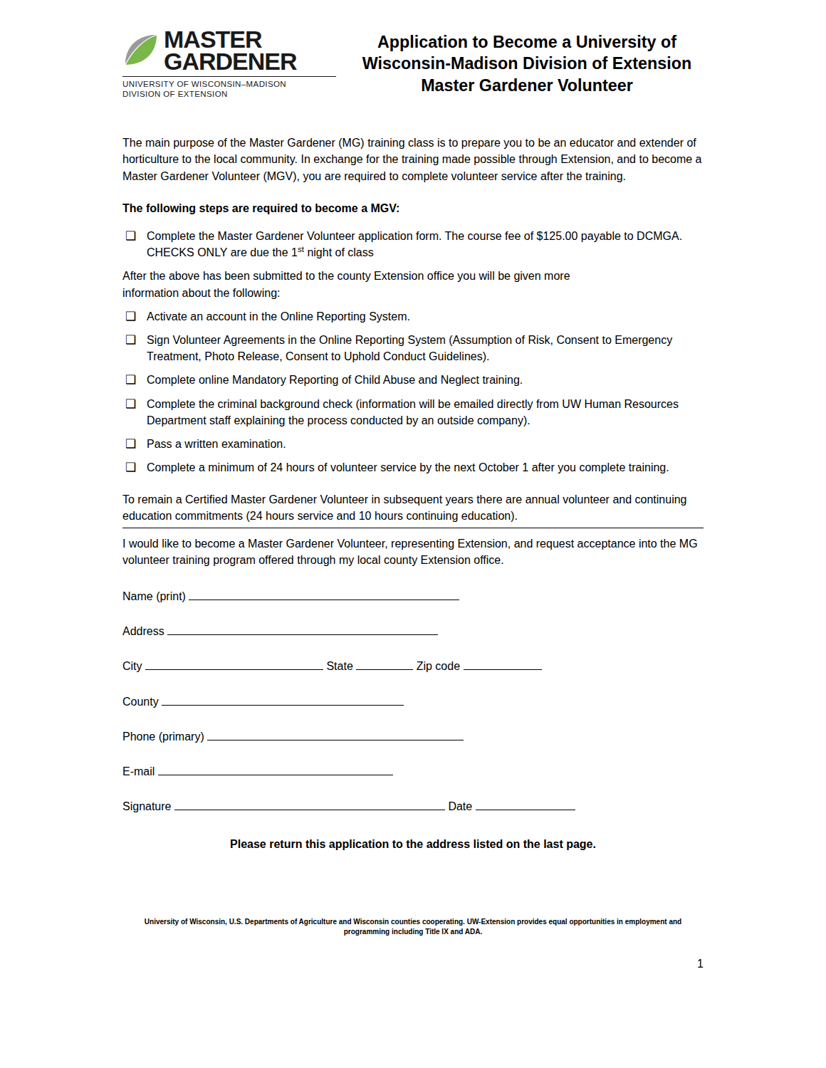MASTER GARDENER
UNIVERSITY OF WISCONSIN–MADISON
DIVISION OF EXTENSION
Application to Become a University of
Wisconsin-Madison Division of Extension
Master Gardener Volunteer
The main purpose of the Master Gardener (MG) training class is to prepare you to be an educator and extender of horticulture to the local community. In exchange for the training made possible through Extension, and to become a Master Gardener Volunteer (MGV), you are required to complete volunteer service after the training.
The following steps are required to become a MGV:
Complete the Master Gardener Volunteer application form. The course fee of $125.00 payable to DCMGA. CHECKS ONLY are due the 1st night of class
After the above has been submitted to the county Extension office you will be given more
information about the following:
Activate an account in the Online Reporting System.
Sign Volunteer Agreements in the Online Reporting System (Assumption of Risk, Consent to Emergency Treatment, Photo Release, Consent to Uphold Conduct Guidelines).
Complete online Mandatory Reporting of Child Abuse and Neglect training.
Complete the criminal background check (information will be emailed directly from UW Human Resources Department staff explaining the process conducted by an outside company).
Pass a written examination.
Complete a minimum of 24 hours of volunteer service by the next October 1 after you complete training.
To remain a Certified Master Gardener Volunteer in subsequent years there are annual volunteer and continuing education commitments (24 hours service and 10 hours continuing education).
I would like to become a Master Gardener Volunteer, representing Extension, and request acceptance into the MG volunteer training program offered through my local county Extension office.
Name (print)
Address
City State Zip code
County
Phone (primary)
E-mail
Signature Date
Please return this application to the address listed on the last page.
University of Wisconsin, U.S. Departments of Agriculture and Wisconsin counties cooperating. UW-Extension provides equal opportunities in employment and programming including Title IX and ADA.
1